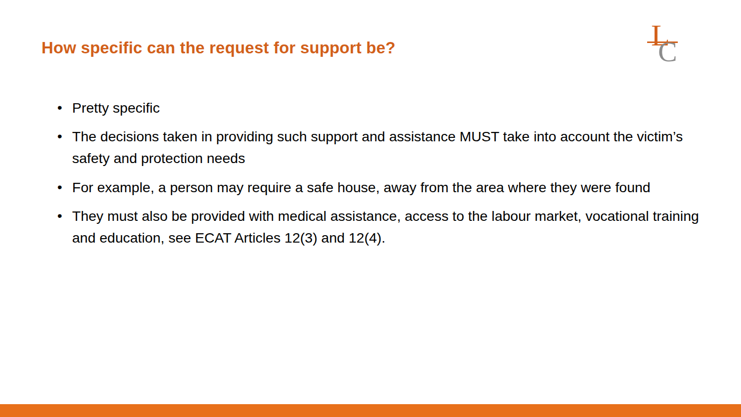How specific can the request for support be?
L C
Pretty specific
The decisions taken in providing such support and assistance MUST take into account the victim’s safety and protection needs
For example, a person may require a safe house, away from the area where they were found
They must also be provided with medical assistance, access to the labour market, vocational training and education, see ECAT Articles 12(3) and 12(4).